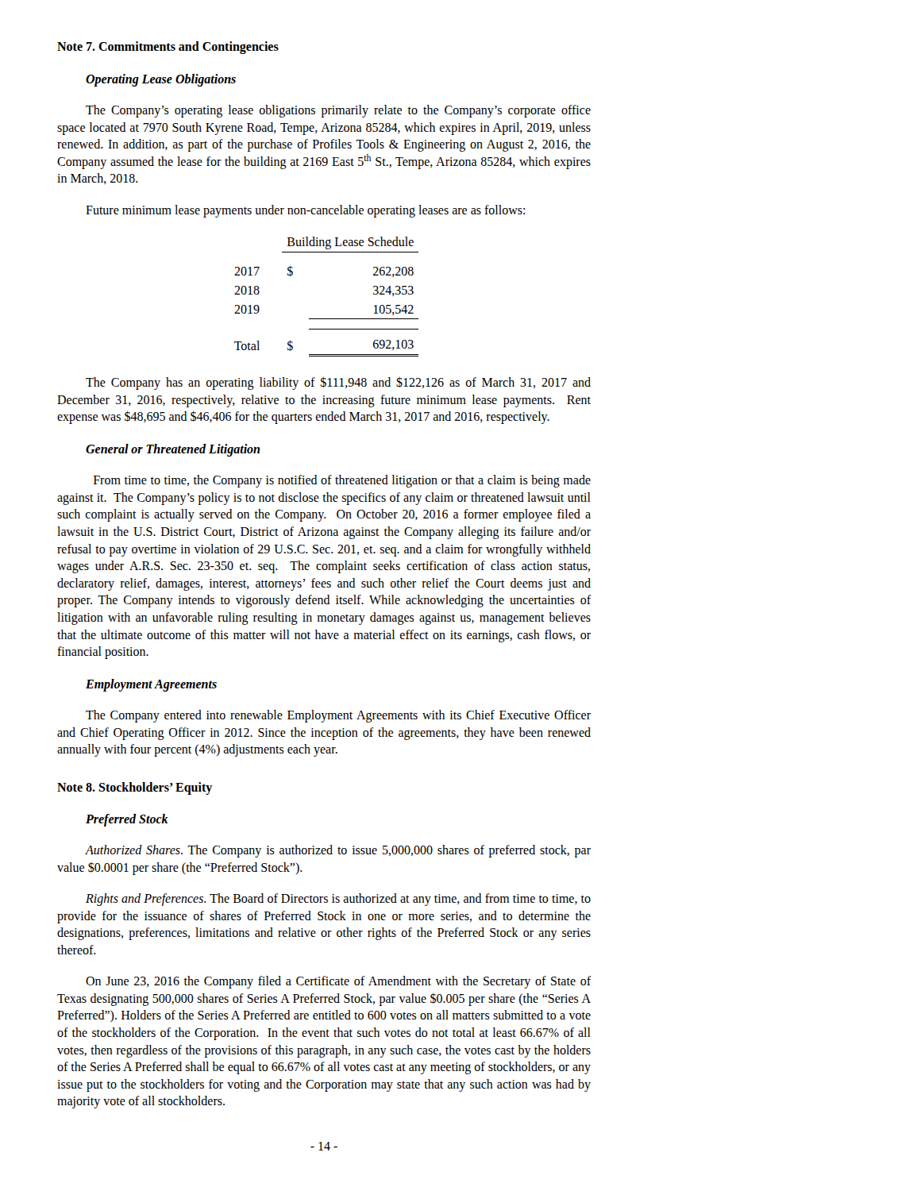Note 7. Commitments and Contingencies
Operating Lease Obligations
The Company’s operating lease obligations primarily relate to the Company’s corporate office space located at 7970 South Kyrene Road, Tempe, Arizona 85284, which expires in April, 2019, unless renewed. In addition, as part of the purchase of Profiles Tools & Engineering on August 2, 2016, the Company assumed the lease for the building at 2169 East 5th St., Tempe, Arizona 85284, which expires in March, 2018.
Future minimum lease payments under non-cancelable operating leases are as follows:
| | Building Lease Schedule |
| 2017 | $ | 262,208 |
| 2018 | | 324,353 |
| 2019 | | 105,542 |
| Total | $ | 692,103 |
The Company has an operating liability of $111,948 and $122,126 as of March 31, 2017 and December 31, 2016, respectively, relative to the increasing future minimum lease payments. Rent expense was $48,695 and $46,406 for the quarters ended March 31, 2017 and 2016, respectively.
General or Threatened Litigation
From time to time, the Company is notified of threatened litigation or that a claim is being made against it. The Company’s policy is to not disclose the specifics of any claim or threatened lawsuit until such complaint is actually served on the Company. On October 20, 2016 a former employee filed a lawsuit in the U.S. District Court, District of Arizona against the Company alleging its failure and/or refusal to pay overtime in violation of 29 U.S.C. Sec. 201, et. seq. and a claim for wrongfully withheld wages under A.R.S. Sec. 23-350 et. seq. The complaint seeks certification of class action status, declaratory relief, damages, interest, attorneys’ fees and such other relief the Court deems just and proper. The Company intends to vigorously defend itself. While acknowledging the uncertainties of litigation with an unfavorable ruling resulting in monetary damages against us, management believes that the ultimate outcome of this matter will not have a material effect on its earnings, cash flows, or financial position.
Employment Agreements
The Company entered into renewable Employment Agreements with its Chief Executive Officer and Chief Operating Officer in 2012. Since the inception of the agreements, they have been renewed annually with four percent (4%) adjustments each year.
Note 8. Stockholders’ Equity
Preferred Stock
Authorized Shares. The Company is authorized to issue 5,000,000 shares of preferred stock, par value $0.0001 per share (the “Preferred Stock”).
Rights and Preferences. The Board of Directors is authorized at any time, and from time to time, to provide for the issuance of shares of Preferred Stock in one or more series, and to determine the designations, preferences, limitations and relative or other rights of the Preferred Stock or any series thereof.
On June 23, 2016 the Company filed a Certificate of Amendment with the Secretary of State of Texas designating 500,000 shares of Series A Preferred Stock, par value $0.005 per share (the “Series A Preferred”). Holders of the Series A Preferred are entitled to 600 votes on all matters submitted to a vote of the stockholders of the Corporation. In the event that such votes do not total at least 66.67% of all votes, then regardless of the provisions of this paragraph, in any such case, the votes cast by the holders of the Series A Preferred shall be equal to 66.67% of all votes cast at any meeting of stockholders, or any issue put to the stockholders for voting and the Corporation may state that any such action was had by majority vote of all stockholders.
- 14 -